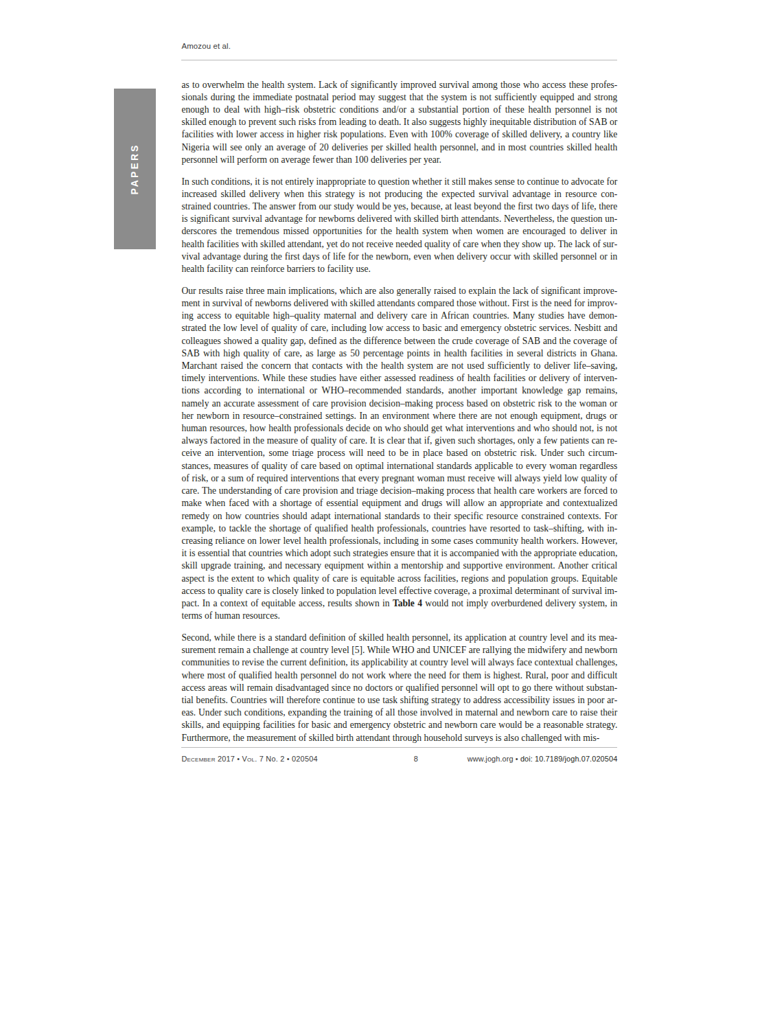Papers
Amozou et al.
as to overwhelm the health system. Lack of significantly improved survival among those who access these professionals during the immediate postnatal period may suggest that the system is not sufficiently equipped and strong enough to deal with high–risk obstetric conditions and/or a substantial portion of these health personnel is not skilled enough to prevent such risks from leading to death. It also suggests highly inequitable distribution of SAB or facilities with lower access in higher risk populations. Even with 100% coverage of skilled delivery, a country like Nigeria will see only an average of 20 deliveries per skilled health personnel, and in most countries skilled health personnel will perform on average fewer than 100 deliveries per year.
In such conditions, it is not entirely inappropriate to question whether it still makes sense to continue to advocate for increased skilled delivery when this strategy is not producing the expected survival advantage in resource constrained countries. The answer from our study would be yes, because, at least beyond the first two days of life, there is significant survival advantage for newborns delivered with skilled birth attendants. Nevertheless, the question underscores the tremendous missed opportunities for the health system when women are encouraged to deliver in health facilities with skilled attendant, yet do not receive needed quality of care when they show up. The lack of survival advantage during the first days of life for the newborn, even when delivery occur with skilled personnel or in health facility can reinforce barriers to facility use.
Our results raise three main implications, which are also generally raised to explain the lack of significant improvement in survival of newborns delivered with skilled attendants compared those without. First is the need for improving access to equitable high–quality maternal and delivery care in African countries. Many studies have demonstrated the low level of quality of care, including low access to basic and emergency obstetric services. Nesbitt and colleagues showed a quality gap, defined as the difference between the crude coverage of SAB and the coverage of SAB with high quality of care, as large as 50 percentage points in health facilities in several districts in Ghana. Marchant raised the concern that contacts with the health system are not used sufficiently to deliver life–saving, timely interventions. While these studies have either assessed readiness of health facilities or delivery of interventions according to international or WHO–recommended standards, another important knowledge gap remains, namely an accurate assessment of care provision decision–making process based on obstetric risk to the woman or her newborn in resource–constrained settings. In an environment where there are not enough equipment, drugs or human resources, how health professionals decide on who should get what interventions and who should not, is not always factored in the measure of quality of care. It is clear that if, given such shortages, only a few patients can receive an intervention, some triage process will need to be in place based on obstetric risk. Under such circumstances, measures of quality of care based on optimal international standards applicable to every woman regardless of risk, or a sum of required interventions that every pregnant woman must receive will always yield low quality of care. The understanding of care provision and triage decision–making process that health care workers are forced to make when faced with a shortage of essential equipment and drugs will allow an appropriate and contextualized remedy on how countries should adapt international standards to their specific resource constrained contexts. For example, to tackle the shortage of qualified health professionals, countries have resorted to task–shifting, with increasing reliance on lower level health professionals, including in some cases community health workers. However, it is essential that countries which adopt such strategies ensure that it is accompanied with the appropriate education, skill upgrade training, and necessary equipment within a mentorship and supportive environment. Another critical aspect is the extent to which quality of care is equitable across facilities, regions and population groups. Equitable access to quality care is closely linked to population level effective coverage, a proximal determinant of survival impact. In a context of equitable access, results shown in Table 4 would not imply overburdened delivery system, in terms of human resources.
Second, while there is a standard definition of skilled health personnel, its application at country level and its measurement remain a challenge at country level [5]. While WHO and UNICEF are rallying the midwifery and newborn communities to revise the current definition, its applicability at country level will always face contextual challenges, where most of qualified health personnel do not work where the need for them is highest. Rural, poor and difficult access areas will remain disadvantaged since no doctors or qualified personnel will opt to go there without substantial benefits. Countries will therefore continue to use task shifting strategy to address accessibility issues in poor areas. Under such conditions, expanding the training of all those involved in maternal and newborn care to raise their skills, and equipping facilities for basic and emergency obstetric and newborn care would be a reasonable strategy. Furthermore, the measurement of skilled birth attendant through household surveys is also challenged with mis-
December 2017 • Vol. 7 No. 2 • 020504
8
www.jogh.org • doi: 10.7189/jogh.07.020504